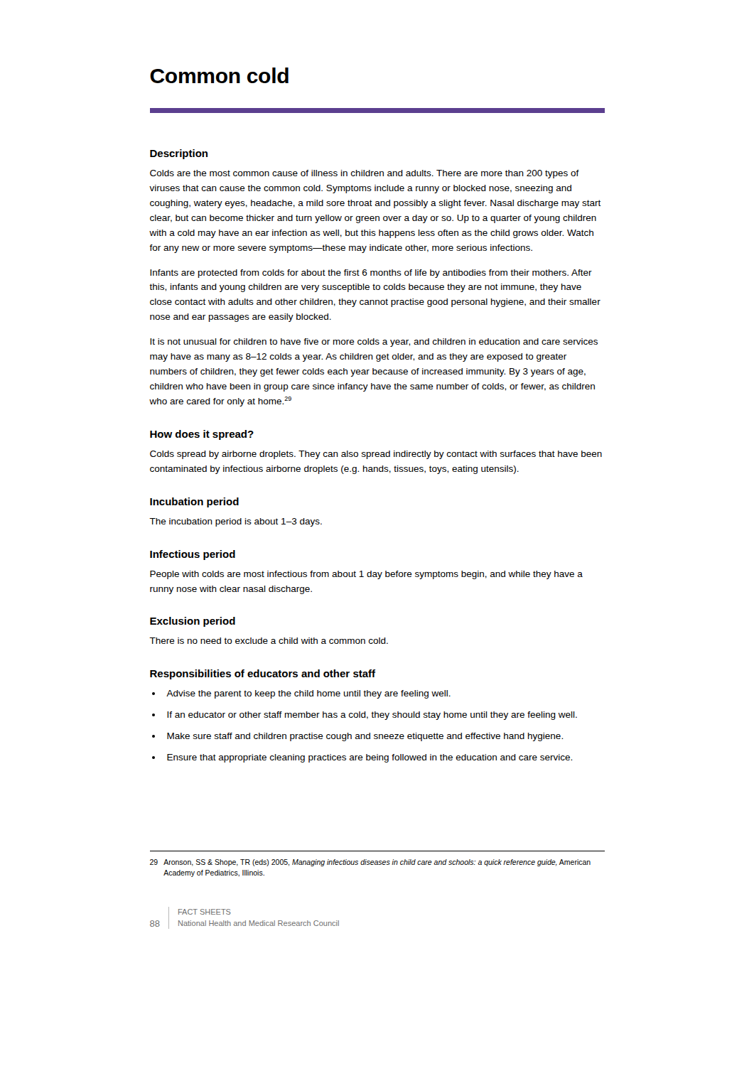Common cold
Description
Colds are the most common cause of illness in children and adults. There are more than 200 types of viruses that can cause the common cold. Symptoms include a runny or blocked nose, sneezing and coughing, watery eyes, headache, a mild sore throat and possibly a slight fever. Nasal discharge may start clear, but can become thicker and turn yellow or green over a day or so. Up to a quarter of young children with a cold may have an ear infection as well, but this happens less often as the child grows older. Watch for any new or more severe symptoms—these may indicate other, more serious infections.
Infants are protected from colds for about the first 6 months of life by antibodies from their mothers. After this, infants and young children are very susceptible to colds because they are not immune, they have close contact with adults and other children, they cannot practise good personal hygiene, and their smaller nose and ear passages are easily blocked.
It is not unusual for children to have five or more colds a year, and children in education and care services may have as many as 8–12 colds a year. As children get older, and as they are exposed to greater numbers of children, they get fewer colds each year because of increased immunity. By 3 years of age, children who have been in group care since infancy have the same number of colds, or fewer, as children who are cared for only at home.29
How does it spread?
Colds spread by airborne droplets. They can also spread indirectly by contact with surfaces that have been contaminated by infectious airborne droplets (e.g. hands, tissues, toys, eating utensils).
Incubation period
The incubation period is about 1–3 days.
Infectious period
People with colds are most infectious from about 1 day before symptoms begin, and while they have a runny nose with clear nasal discharge.
Exclusion period
There is no need to exclude a child with a common cold.
Responsibilities of educators and other staff
Advise the parent to keep the child home until they are feeling well.
If an educator or other staff member has a cold, they should stay home until they are feeling well.
Make sure staff and children practise cough and sneeze etiquette and effective hand hygiene.
Ensure that appropriate cleaning practices are being followed in the education and care service.
29 Aronson, SS & Shope, TR (eds) 2005, Managing infectious diseases in child care and schools: a quick reference guide, American Academy of Pediatrics, Illinois.
88
FACT SHEETS
National Health and Medical Research Council